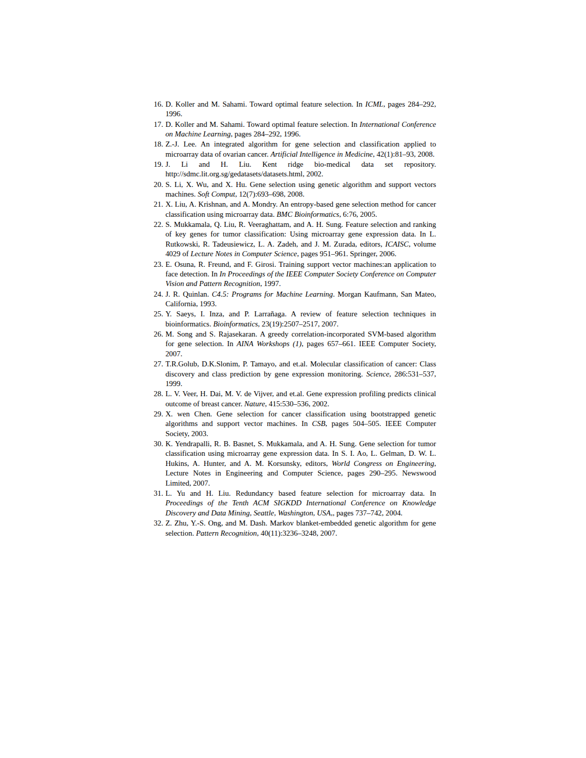16. D. Koller and M. Sahami. Toward optimal feature selection. In ICML, pages 284–292, 1996.
17. D. Koller and M. Sahami. Toward optimal feature selection. In International Conference on Machine Learning, pages 284–292, 1996.
18. Z.-J. Lee. An integrated algorithm for gene selection and classification applied to microarray data of ovarian cancer. Artificial Intelligence in Medicine, 42(1):81–93, 2008.
19. J. Li and H. Liu. Kent ridge bio-medical data set repository. http://sdmc.lit.org.sg/gedatasets/datasets.html, 2002.
20. S. Li, X. Wu, and X. Hu. Gene selection using genetic algorithm and support vectors machines. Soft Comput, 12(7):693–698, 2008.
21. X. Liu, A. Krishnan, and A. Mondry. An entropy-based gene selection method for cancer classification using microarray data. BMC Bioinformatics, 6:76, 2005.
22. S. Mukkamala, Q. Liu, R. Veeraghattam, and A. H. Sung. Feature selection and ranking of key genes for tumor classification: Using microarray gene expression data. In L. Rutkowski, R. Tadeusiewicz, L. A. Zadeh, and J. M. Zurada, editors, ICAISC, volume 4029 of Lecture Notes in Computer Science, pages 951–961. Springer, 2006.
23. E. Osuna, R. Freund, and F. Girosi. Training support vector machines:an application to face detection. In In Proceedings of the IEEE Computer Society Conference on Computer Vision and Pattern Recognition, 1997.
24. J. R. Quinlan. C4.5: Programs for Machine Learning. Morgan Kaufmann, San Mateo, California, 1993.
25. Y. Saeys, I. Inza, and P. Larrañaga. A review of feature selection techniques in bioinformatics. Bioinformatics, 23(19):2507–2517, 2007.
26. M. Song and S. Rajasekaran. A greedy correlation-incorporated SVM-based algorithm for gene selection. In AINA Workshops (1), pages 657–661. IEEE Computer Society, 2007.
27. T.R.Golub, D.K.Slonim, P. Tamayo, and et.al. Molecular classification of cancer: Class discovery and class prediction by gene expression monitoring. Science, 286:531–537, 1999.
28. L. V. Veer, H. Dai, M. V. de Vijver, and et.al. Gene expression profiling predicts clinical outcome of breast cancer. Nature, 415:530–536, 2002.
29. X. wen Chen. Gene selection for cancer classification using bootstrapped genetic algorithms and support vector machines. In CSB, pages 504–505. IEEE Computer Society, 2003.
30. K. Yendrapalli, R. B. Basnet, S. Mukkamala, and A. H. Sung. Gene selection for tumor classification using microarray gene expression data. In S. I. Ao, L. Gelman, D. W. L. Hukins, A. Hunter, and A. M. Korsunsky, editors, World Congress on Engineering, Lecture Notes in Engineering and Computer Science, pages 290–295. Newswood Limited, 2007.
31. L. Yu and H. Liu. Redundancy based feature selection for microarray data. In Proceedings of the Tenth ACM SIGKDD International Conference on Knowledge Discovery and Data Mining, Seattle, Washington, USA,, pages 737–742, 2004.
32. Z. Zhu, Y.-S. Ong, and M. Dash. Markov blanket-embedded genetic algorithm for gene selection. Pattern Recognition, 40(11):3236–3248, 2007.